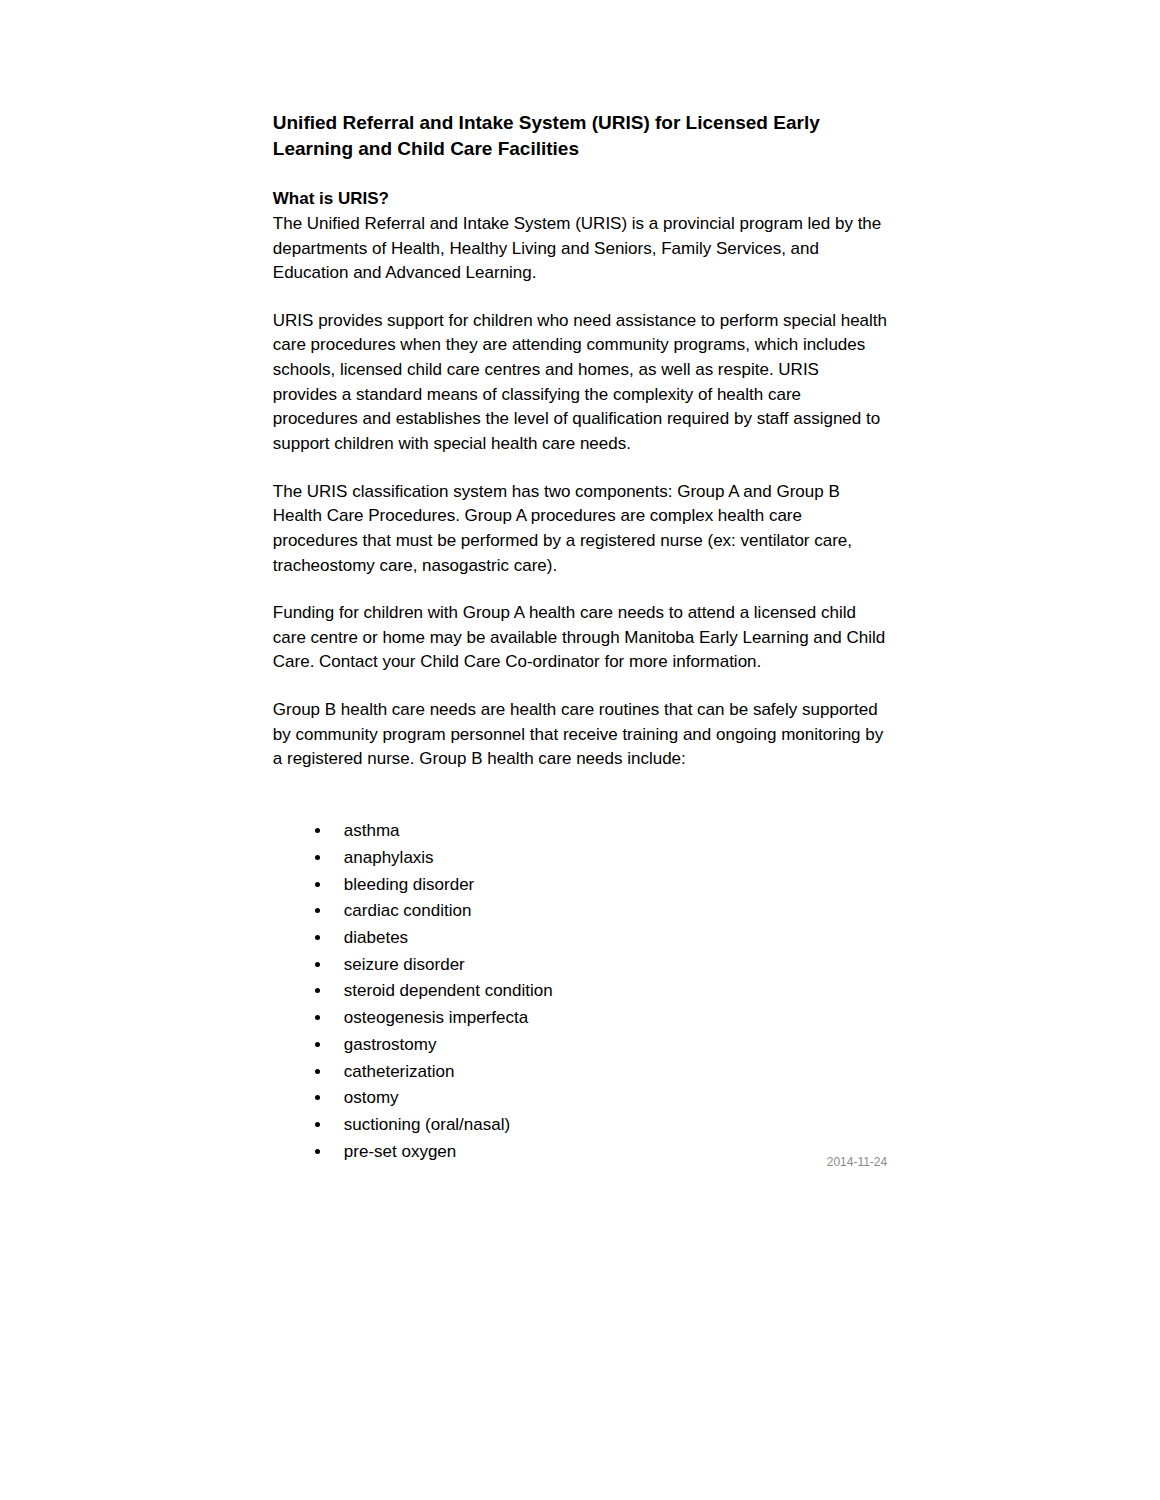Unified Referral and Intake System (URIS) for Licensed Early Learning and Child Care Facilities
What is URIS?
The Unified Referral and Intake System (URIS) is a provincial program led by the departments of Health, Healthy Living and Seniors, Family Services, and Education and Advanced Learning.
URIS provides support for children who need assistance to perform special health care procedures when they are attending community programs, which includes schools, licensed child care centres and homes, as well as respite. URIS provides a standard means of classifying the complexity of health care procedures and establishes the level of qualification required by staff assigned to support children with special health care needs.
The URIS classification system has two components: Group A and Group B Health Care Procedures. Group A procedures are complex health care procedures that must be performed by a registered nurse (ex: ventilator care, tracheostomy care, nasogastric care).
Funding for children with Group A health care needs to attend a licensed child care centre or home may be available through Manitoba Early Learning and Child Care. Contact your Child Care Co-ordinator for more information.
Group B health care needs are health care routines that can be safely supported by community program personnel that receive training and ongoing monitoring by a registered nurse. Group B health care needs include:
asthma
anaphylaxis
bleeding disorder
cardiac condition
diabetes
seizure disorder
steroid dependent condition
osteogenesis imperfecta
gastrostomy
catheterization
ostomy
suctioning (oral/nasal)
pre-set oxygen
2014-11-24